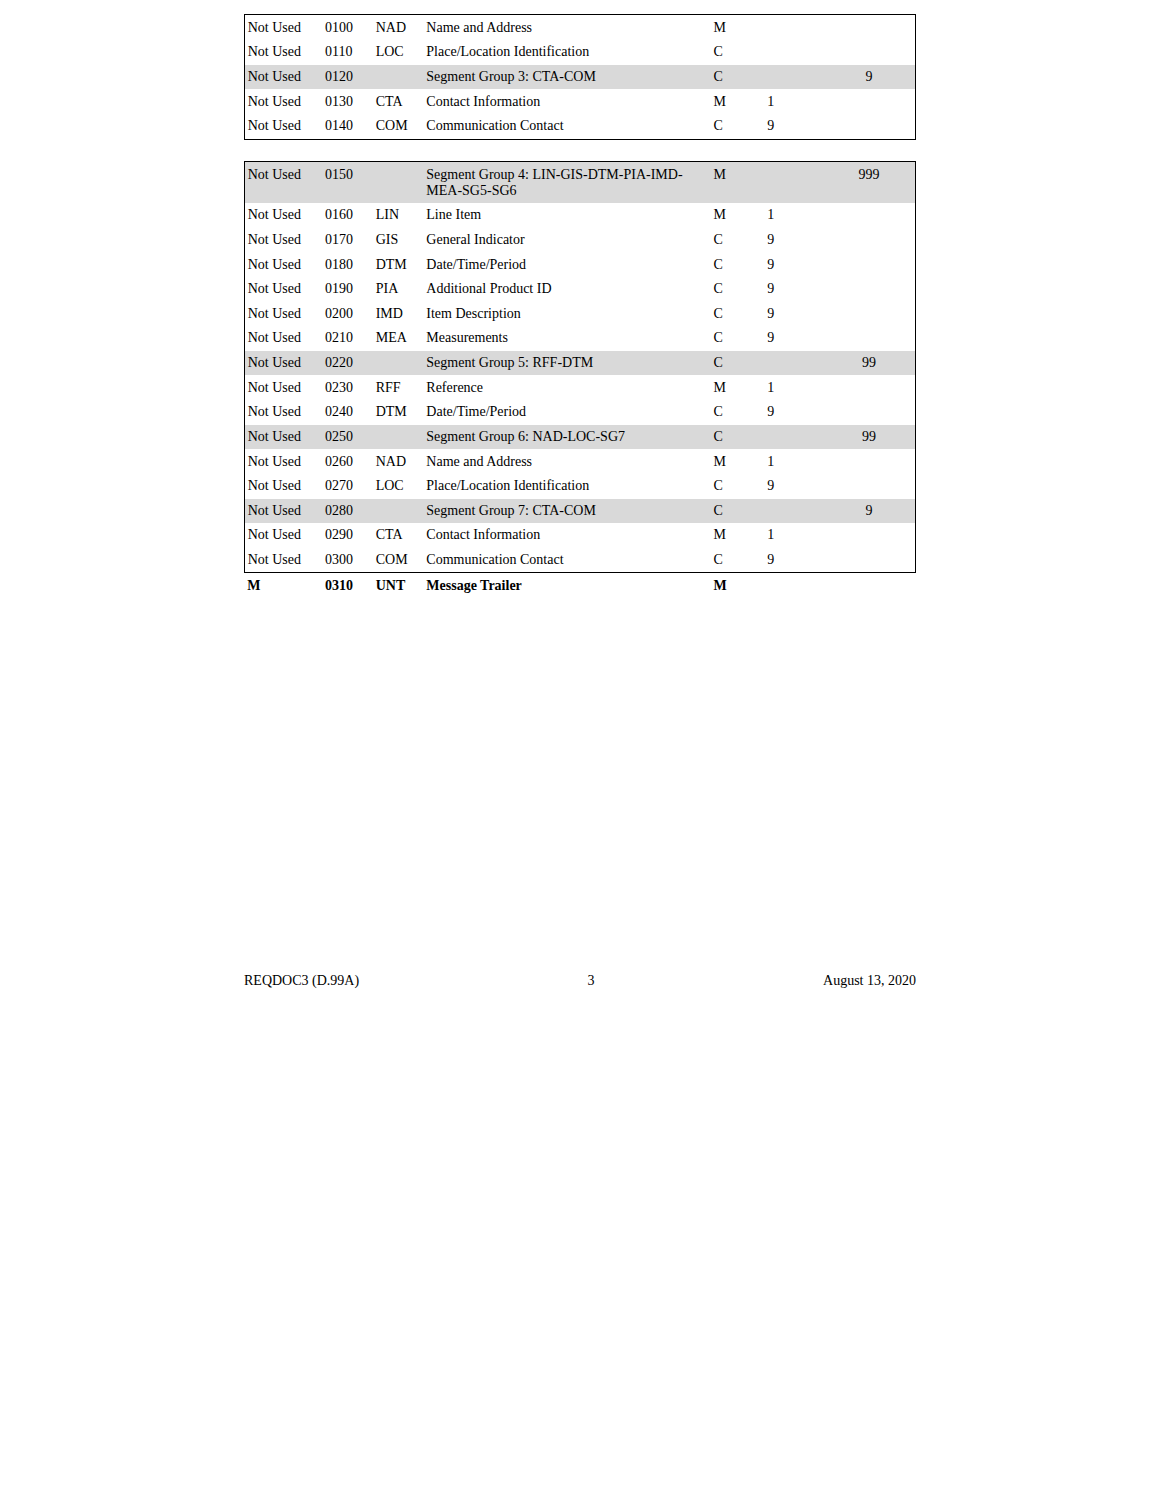| Not Used | 0100 | NAD | Name and Address | M | | |
| Not Used | 0110 | LOC | Place/Location Identification | C | | |
| Not Used | 0120 | | Segment Group 3: CTA-COM | C | | 9 |
| Not Used | 0130 | CTA | Contact Information | M | 1 | |
| Not Used | 0140 | COM | Communication Contact | C | 9 | |
| Not Used | 0150 | | Segment Group 4: LIN-GIS-DTM-PIA-IMD-MEA-SG5-SG6 | M | | 999 |
| Not Used | 0160 | LIN | Line Item | M | 1 | |
| Not Used | 0170 | GIS | General Indicator | C | 9 | |
| Not Used | 0180 | DTM | Date/Time/Period | C | 9 | |
| Not Used | 0190 | PIA | Additional Product ID | C | 9 | |
| Not Used | 0200 | IMD | Item Description | C | 9 | |
| Not Used | 0210 | MEA | Measurements | C | 9 | |
| Not Used | 0220 | | Segment Group 5: RFF-DTM | C | | 99 |
| Not Used | 0230 | RFF | Reference | M | 1 | |
| Not Used | 0240 | DTM | Date/Time/Period | C | 9 | |
| Not Used | 0250 | | Segment Group 6: NAD-LOC-SG7 | C | | 99 |
| Not Used | 0260 | NAD | Name and Address | M | 1 | |
| Not Used | 0270 | LOC | Place/Location Identification | C | 9 | |
| Not Used | 0280 | | Segment Group 7: CTA-COM | C | | 9 |
| Not Used | 0290 | CTA | Contact Information | M | 1 | |
| Not Used | 0300 | COM | Communication Contact | C | 9 | |
| M | 0310 | UNT | Message Trailer | M | | |
REQDOC3 (D.99A) August 13, 2020
3